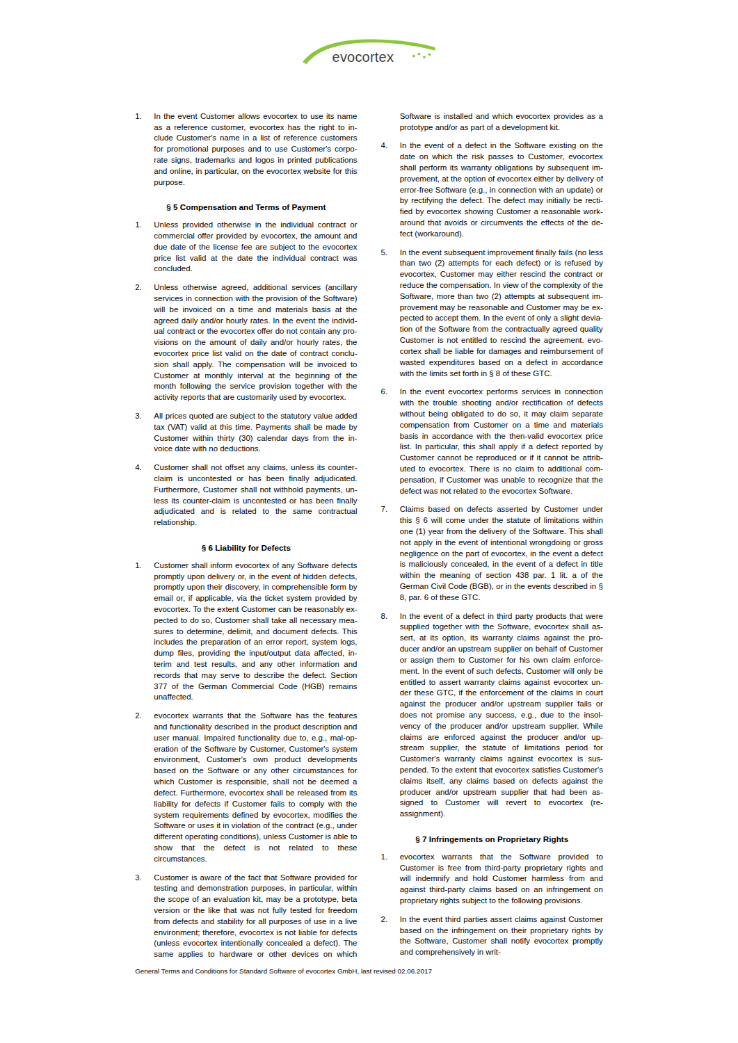evocortex
In the event Customer allows evocortex to use its name as a reference customer, evocortex has the right to include Customer's name in a list of reference customers for promotional purposes and to use Customer's corporate signs, trademarks and logos in printed publications and online, in particular, on the evocortex website for this purpose.
§ 5 Compensation and Terms of Payment
Unless provided otherwise in the individual contract or commercial offer provided by evocortex, the amount and due date of the license fee are subject to the evocortex price list valid at the date the individual contract was concluded.
Unless otherwise agreed, additional services (ancillary services in connection with the provision of the Software) will be invoiced on a time and materials basis at the agreed daily and/or hourly rates. In the event the individual contract or the evocortex offer do not contain any provisions on the amount of daily and/or hourly rates, the evocortex price list valid on the date of contract conclusion shall apply. The compensation will be invoiced to Customer at monthly interval at the beginning of the month following the service provision together with the activity reports that are customarily used by evocortex.
All prices quoted are subject to the statutory value added tax (VAT) valid at this time. Payments shall be made by Customer within thirty (30) calendar days from the invoice date with no deductions.
Customer shall not offset any claims, unless its counter-claim is uncontested or has been finally adjudicated. Furthermore, Customer shall not withhold payments, unless its counter-claim is uncontested or has been finally adjudicated and is related to the same contractual relationship.
§ 6 Liability for Defects
Customer shall inform evocortex of any Software defects promptly upon delivery or, in the event of hidden defects, promptly upon their discovery, in comprehensible form by email or, if applicable, via the ticket system provided by evocortex. To the extent Customer can be reasonably expected to do so, Customer shall take all necessary measures to determine, delimit, and document defects. This includes the preparation of an error report, system logs, dump files, providing the input/output data affected, interim and test results, and any other information and records that may serve to describe the defect. Section 377 of the German Commercial Code (HGB) remains unaffected.
evocortex warrants that the Software has the features and functionality described in the product description and user manual. Impaired functionality due to, e.g., mal-operation of the Software by Customer, Customer's system environment, Customer's own product developments based on the Software or any other circumstances for which Customer is responsible, shall not be deemed a defect. Furthermore, evocortex shall be released from its liability for defects if Customer fails to comply with the system requirements defined by evocortex, modifies the Software or uses it in violation of the contract (e.g., under different operating conditions), unless Customer is able to show that the defect is not related to these circumstances.
Customer is aware of the fact that Software provided for testing and demonstration purposes, in particular, within the scope of an evaluation kit, may be a prototype, beta version or the like that was not fully tested for freedom from defects and stability for all purposes of use in a live environment; therefore, evocortex is not liable for defects (unless evocortex intentionally concealed a defect). The same applies to hardware or other devices on which Software is installed and which evocortex provides as a prototype and/or as part of a development kit.
In the event of a defect in the Software existing on the date on which the risk passes to Customer, evocortex shall perform its warranty obligations by subsequent improvement, at the option of evocortex either by delivery of error-free Software (e.g., in connection with an update) or by rectifying the defect. The defect may initially be rectified by evocortex showing Customer a reasonable workaround that avoids or circumvents the effects of the defect (workaround).
In the event subsequent improvement finally fails (no less than two (2) attempts for each defect) or is refused by evocortex, Customer may either rescind the contract or reduce the compensation. In view of the complexity of the Software, more than two (2) attempts at subsequent improvement may be reasonable and Customer may be expected to accept them. In the event of only a slight deviation of the Software from the contractually agreed quality Customer is not entitled to rescind the agreement. evocortex shall be liable for damages and reimbursement of wasted expenditures based on a defect in accordance with the limits set forth in § 8 of these GTC.
In the event evocortex performs services in connection with the trouble shooting and/or rectification of defects without being obligated to do so, it may claim separate compensation from Customer on a time and materials basis in accordance with the then-valid evocortex price list. In particular, this shall apply if a defect reported by Customer cannot be reproduced or if it cannot be attributed to evocortex. There is no claim to additional compensation, if Customer was unable to recognize that the defect was not related to the evocortex Software.
Claims based on defects asserted by Customer under this § 6 will come under the statute of limitations within one (1) year from the delivery of the Software. This shall not apply in the event of intentional wrongdoing or gross negligence on the part of evocortex, in the event a defect is maliciously concealed, in the event of a defect in title within the meaning of section 438 par. 1 lit. a of the German Civil Code (BGB), or in the events described in § 8, par. 6 of these GTC.
In the event of a defect in third party products that were supplied together with the Software, evocortex shall assert, at its option, its warranty claims against the producer and/or an upstream supplier on behalf of Customer or assign them to Customer for his own claim enforcement. In the event of such defects, Customer will only be entitled to assert warranty claims against evocortex under these GTC, if the enforcement of the claims in court against the producer and/or upstream supplier fails or does not promise any success, e.g., due to the insolvency of the producer and/or upstream supplier. While claims are enforced against the producer and/or upstream supplier, the statute of limitations period for Customer's warranty claims against evocortex is suspended. To the extent that evocortex satisfies Customer's claims itself, any claims based on defects against the producer and/or upstream supplier that had been assigned to Customer will revert to evocortex (re-assignment).
§ 7 Infringements on Proprietary Rights
evocortex warrants that the Software provided to Customer is free from third-party proprietary rights and will indemnify and hold Customer harmless from and against third-party claims based on an infringement on proprietary rights subject to the following provisions.
In the event third parties assert claims against Customer based on the infringement on their proprietary rights by the Software, Customer shall notify evocortex promptly and comprehensively in writ-
General Terms and Conditions for Standard Software of evocortex GmbH, last revised 02.06.2017